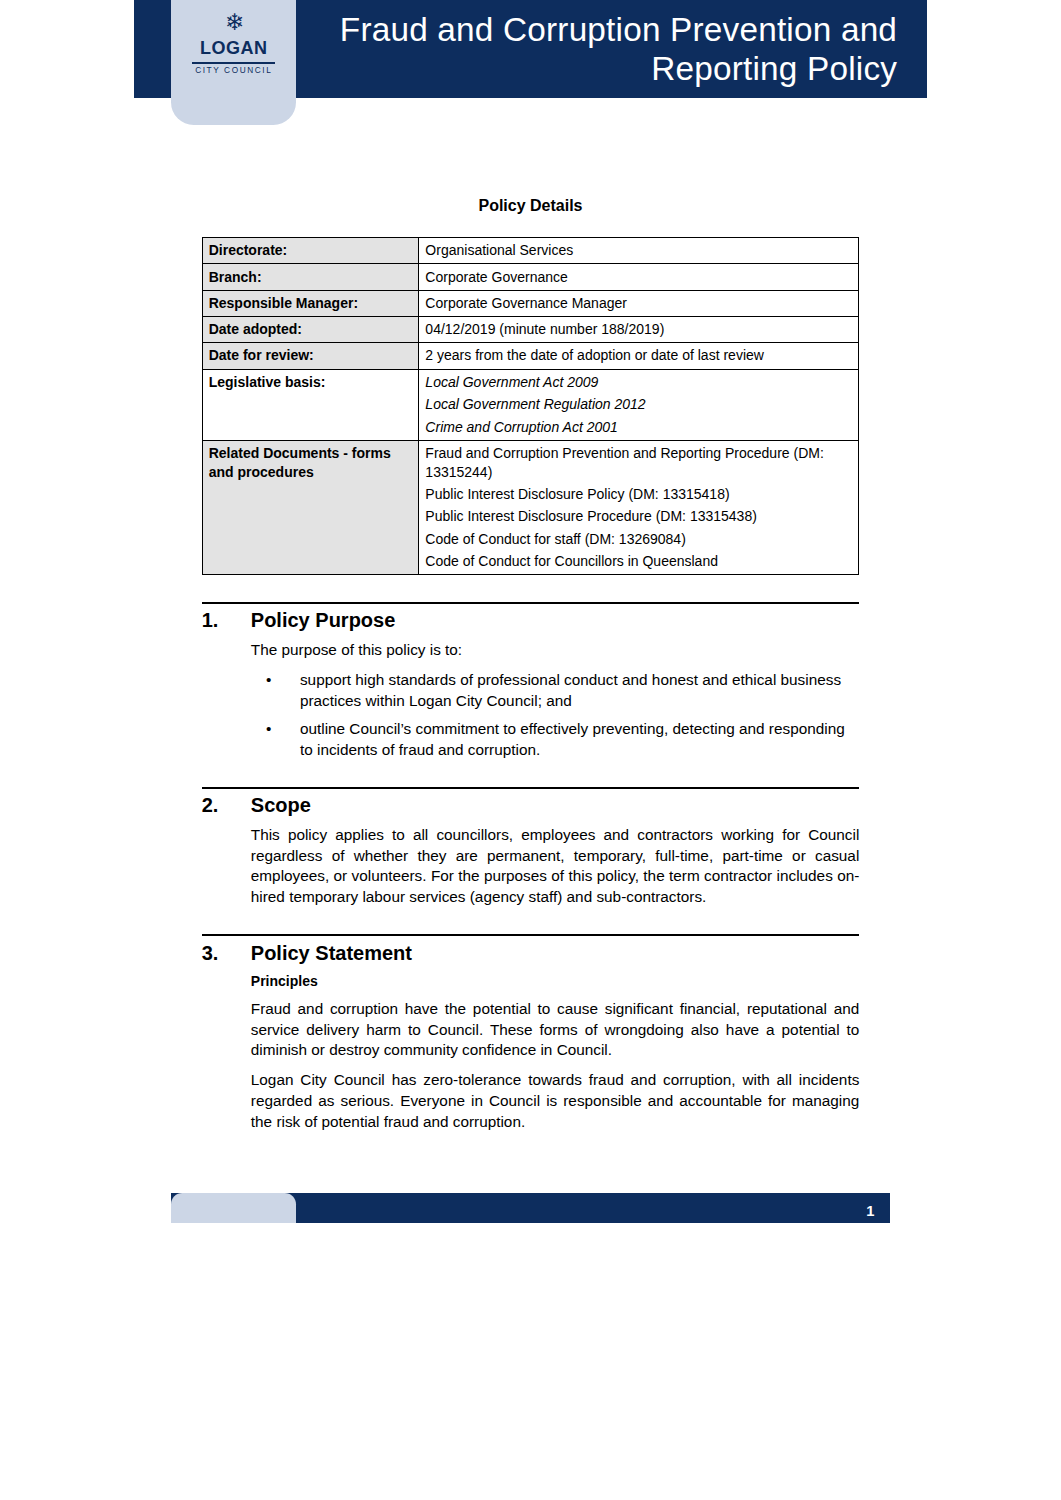Fraud and Corruption Prevention and Reporting Policy
❄
LOGAN
CITY COUNCIL
Policy Details
| Directorate: | Organisational Services |
| Branch: | Corporate Governance |
| Responsible Manager: | Corporate Governance Manager |
| Date adopted: | 04/12/2019 (minute number 188/2019) |
| Date for review: | 2 years from the date of adoption or date of last review |
| Legislative basis: | Local Government Act 2009 Local Government Regulation 2012 Crime and Corruption Act 2001 |
| Related Documents - forms and procedures | Fraud and Corruption Prevention and Reporting Procedure (DM: 13315244) Public Interest Disclosure Policy (DM: 13315418) Public Interest Disclosure Procedure (DM: 13315438) Code of Conduct for staff (DM: 13269084) Code of Conduct for Councillors in Queensland |
1. Policy Purpose
The purpose of this policy is to:
support high standards of professional conduct and honest and ethical business practices within Logan City Council; and
outline Council’s commitment to effectively preventing, detecting and responding to incidents of fraud and corruption.
2. Scope
This policy applies to all councillors, employees and contractors working for Council regardless of whether they are permanent, temporary, full-time, part-time or casual employees, or volunteers. For the purposes of this policy, the term contractor includes on-hired temporary labour services (agency staff) and sub-contractors.
3. Policy Statement
Principles
Fraud and corruption have the potential to cause significant financial, reputational and service delivery harm to Council. These forms of wrongdoing also have a potential to diminish or destroy community confidence in Council.
Logan City Council has zero-tolerance towards fraud and corruption, with all incidents regarded as serious. Everyone in Council is responsible and accountable for managing the risk of potential fraud and corruption.
1